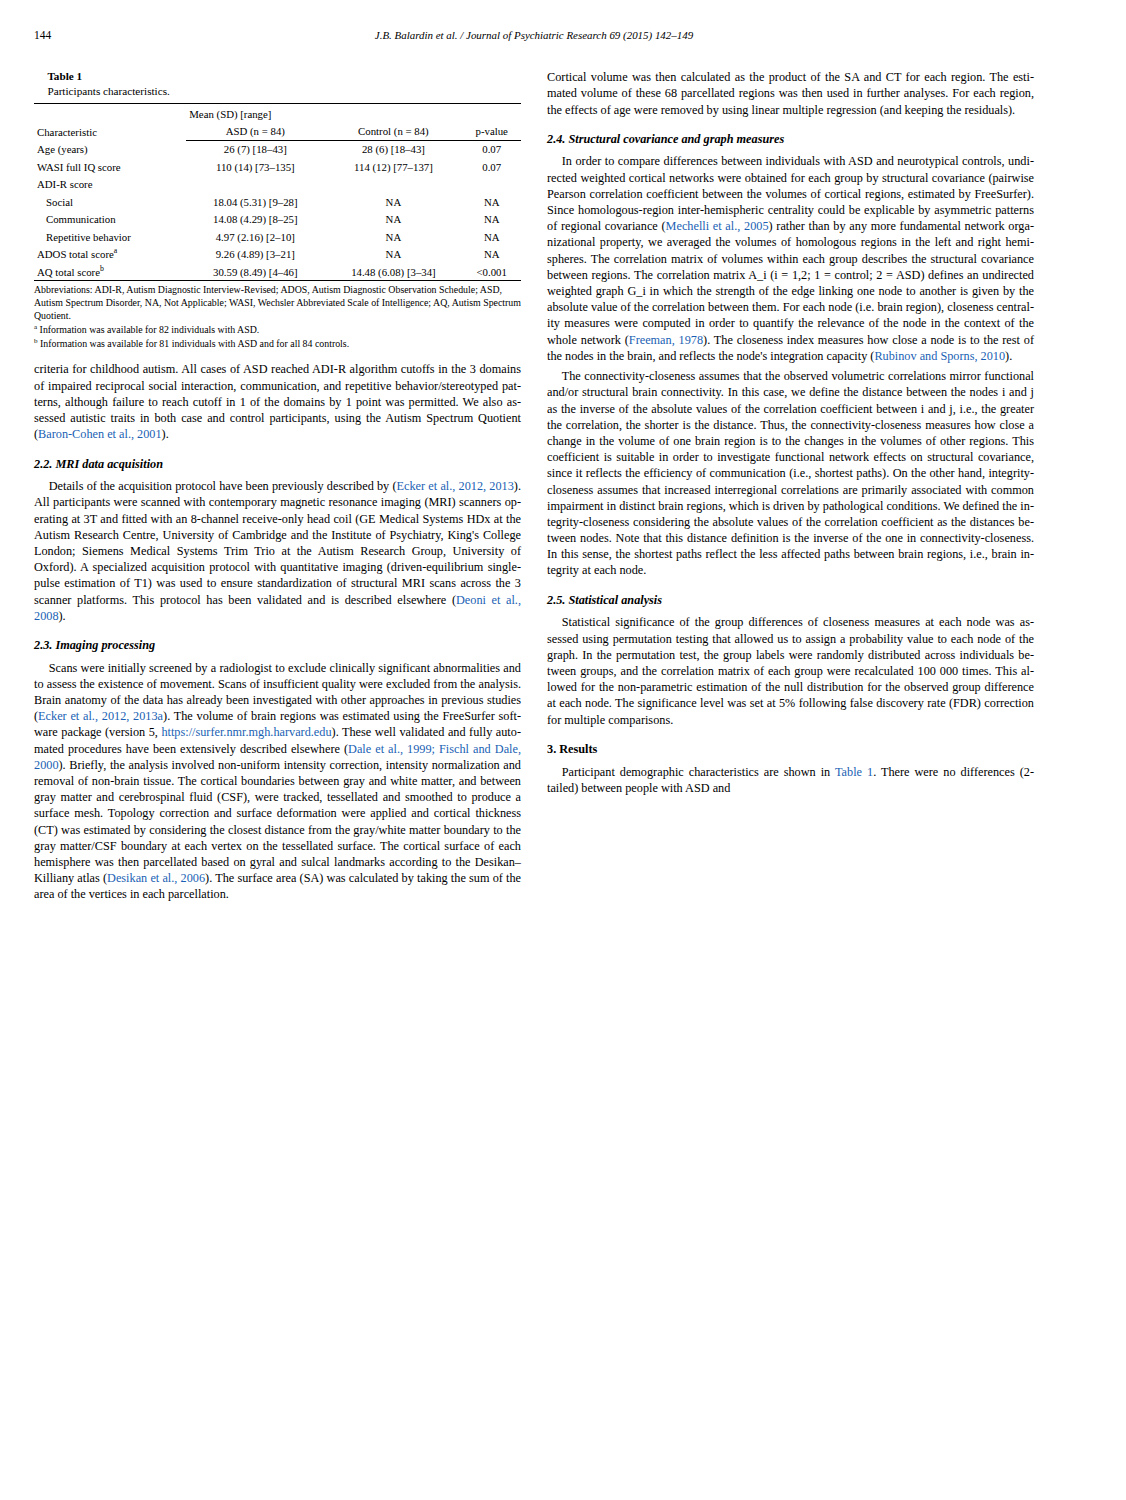144
J.B. Balardin et al. / Journal of Psychiatric Research 69 (2015) 142–149
Table 1
Participants characteristics.
| Characteristic | Mean (SD) [range] |
| --- | --- |
| ASD (n = 84) | Control (n = 84) | p-value |
| Age (years) | 26 (7) [18–43] | 28 (6) [18–43] | 0.07 |
| WASI full IQ score | 110 (14) [73–135] | 114 (12) [77–137] | 0.07 |
| ADI-R score | | | |
| Social | 18.04 (5.31) [9–28] | NA | NA |
| Communication | 14.08 (4.29) [8–25] | NA | NA |
| Repetitive behavior | 4.97 (2.16) [2–10] | NA | NA |
| ADOS total score a | 9.26 (4.89) [3–21] | NA | NA |
| AQ total score b | 30.59 (8.49) [4–46] | 14.48 (6.08) [3–34] | <0.001 |
Abbreviations: ADI-R, Autism Diagnostic Interview-Revised; ADOS, Autism Diagnostic Observation Schedule; ASD, Autism Spectrum Disorder, NA, Not Applicable; WASI, Wechsler Abbreviated Scale of Intelligence; AQ, Autism Spectrum Quotient.
a Information was available for 82 individuals with ASD.
b Information was available for 81 individuals with ASD and for all 84 controls.
criteria for childhood autism. All cases of ASD reached ADI-R algorithm cutoffs in the 3 domains of impaired reciprocal social interaction, communication, and repetitive behavior/stereotyped patterns, although failure to reach cutoff in 1 of the domains by 1 point was permitted. We also assessed autistic traits in both case and control participants, using the Autism Spectrum Quotient (Baron-Cohen et al., 2001).
2.2. MRI data acquisition
Details of the acquisition protocol have been previously described by (Ecker et al., 2012, 2013). All participants were scanned with contemporary magnetic resonance imaging (MRI) scanners operating at 3T and fitted with an 8-channel receive-only head coil (GE Medical Systems HDx at the Autism Research Centre, University of Cambridge and the Institute of Psychiatry, King's College London; Siemens Medical Systems Trim Trio at the Autism Research Group, University of Oxford). A specialized acquisition protocol with quantitative imaging (driven-equilibrium single-pulse estimation of T1) was used to ensure standardization of structural MRI scans across the 3 scanner platforms. This protocol has been validated and is described elsewhere (Deoni et al., 2008).
2.3. Imaging processing
Scans were initially screened by a radiologist to exclude clinically significant abnormalities and to assess the existence of movement. Scans of insufficient quality were excluded from the analysis. Brain anatomy of the data has already been investigated with other approaches in previous studies (Ecker et al., 2012, 2013a). The volume of brain regions was estimated using the FreeSurfer software package (version 5, https://surfer.nmr.mgh.harvard.edu). These well validated and fully automated procedures have been extensively described elsewhere (Dale et al., 1999; Fischl and Dale, 2000). Briefly, the analysis involved non-uniform intensity correction, intensity normalization and removal of non-brain tissue. The cortical boundaries between gray and white matter, and between gray matter and cerebrospinal fluid (CSF), were tracked, tessellated and smoothed to produce a surface mesh. Topology correction and surface deformation were applied and cortical thickness (CT) was estimated by considering the closest distance from the gray/white matter boundary to the gray matter/CSF boundary at each vertex on the tessellated surface. The cortical surface of each hemisphere was then parcellated based on gyral and sulcal landmarks according to the Desikan–Killiany atlas (Desikan et al., 2006). The surface area (SA) was calculated by taking the sum of the area of the vertices in each parcellation.
Cortical volume was then calculated as the product of the SA and CT for each region. The estimated volume of these 68 parcellated regions was then used in further analyses. For each region, the effects of age were removed by using linear multiple regression (and keeping the residuals).
2.4. Structural covariance and graph measures
In order to compare differences between individuals with ASD and neurotypical controls, undirected weighted cortical networks were obtained for each group by structural covariance (pairwise Pearson correlation coefficient between the volumes of cortical regions, estimated by FreeSurfer). Since homologous-region inter-hemispheric centrality could be explicable by asymmetric patterns of regional covariance (Mechelli et al., 2005) rather than by any more fundamental network organizational property, we averaged the volumes of homologous regions in the left and right hemispheres. The correlation matrix of volumes within each group describes the structural covariance between regions. The correlation matrix A_i (i = 1,2; 1 = control; 2 = ASD) defines an undirected weighted graph G_i in which the strength of the edge linking one node to another is given by the absolute value of the correlation between them. For each node (i.e. brain region), closeness centrality measures were computed in order to quantify the relevance of the node in the context of the whole network (Freeman, 1978). The closeness index measures how close a node is to the rest of the nodes in the brain, and reflects the node's integration capacity (Rubinov and Sporns, 2010).
The connectivity-closeness assumes that the observed volumetric correlations mirror functional and/or structural brain connectivity. In this case, we define the distance between the nodes i and j as the inverse of the absolute values of the correlation coefficient between i and j, i.e., the greater the correlation, the shorter is the distance. Thus, the connectivity-closeness measures how close a change in the volume of one brain region is to the changes in the volumes of other regions. This coefficient is suitable in order to investigate functional network effects on structural covariance, since it reflects the efficiency of communication (i.e., shortest paths). On the other hand, integrity-closeness assumes that increased interregional correlations are primarily associated with common impairment in distinct brain regions, which is driven by pathological conditions. We defined the integrity-closeness considering the absolute values of the correlation coefficient as the distances between nodes. Note that this distance definition is the inverse of the one in connectivity-closeness. In this sense, the shortest paths reflect the less affected paths between brain regions, i.e., brain integrity at each node.
2.5. Statistical analysis
Statistical significance of the group differences of closeness measures at each node was assessed using permutation testing that allowed us to assign a probability value to each node of the graph. In the permutation test, the group labels were randomly distributed across individuals between groups, and the correlation matrix of each group were recalculated 100 000 times. This allowed for the non-parametric estimation of the null distribution for the observed group difference at each node. The significance level was set at 5% following false discovery rate (FDR) correction for multiple comparisons.
3. Results
Participant demographic characteristics are shown in Table 1. There were no differences (2-tailed) between people with ASD and